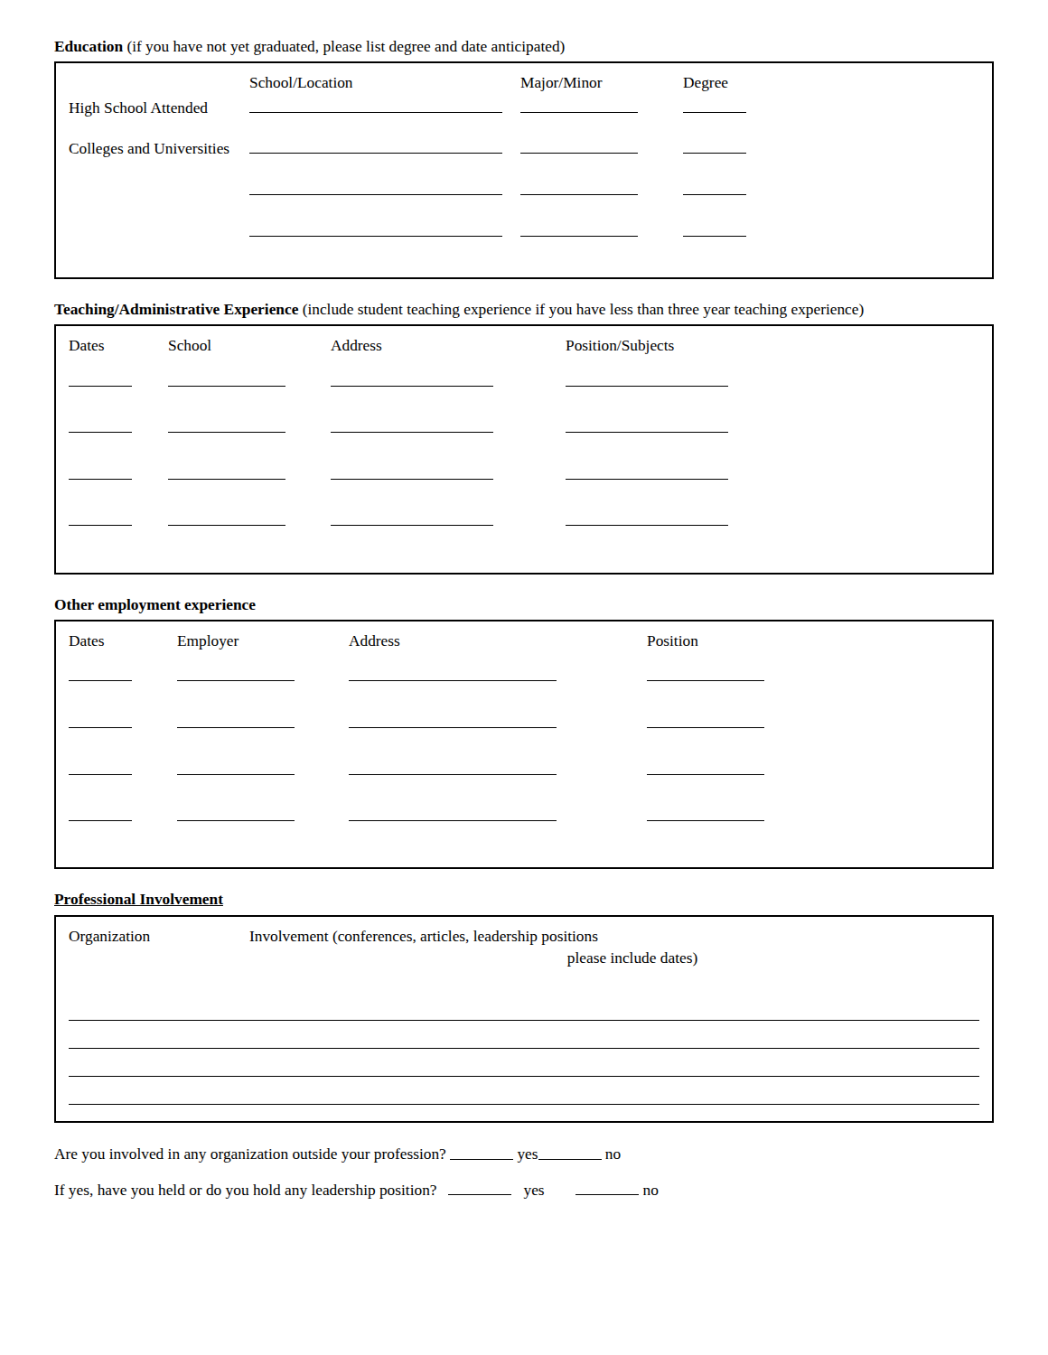Education (if you have not yet graduated, please list degree and date anticipated)
| | School/Location | Major/Minor | Degree |
| High School Attended | | | |
| Colleges and Universities | | | |
Teaching/Administrative Experience (include student teaching experience if you have less than three year teaching experience)
| Dates | School | Address | Position/Subjects |
Other employment experience
| Dates | Employer | Address | Position |
Professional Involvement
| Organization | Involvement (conferences, articles, leadership positions please include dates) |
Are you involved in any organization outside your profession? yes no
If yes, have you held or do you hold any leadership position? yes no